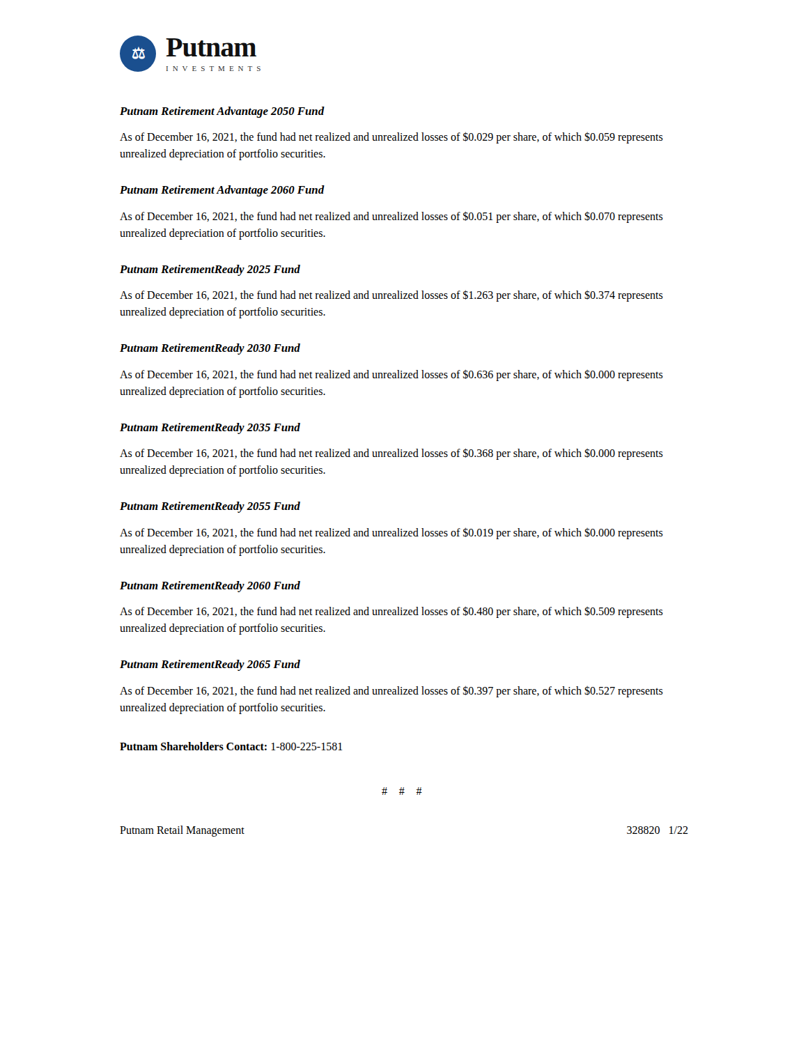⚖ Putnam
INVESTMENTS
Putnam Retirement Advantage 2050 Fund
As of December 16, 2021, the fund had net realized and unrealized losses of $0.029 per share, of which $0.059 represents unrealized depreciation of portfolio securities.
Putnam Retirement Advantage 2060 Fund
As of December 16, 2021, the fund had net realized and unrealized losses of $0.051 per share, of which $0.070 represents unrealized depreciation of portfolio securities.
Putnam RetirementReady 2025 Fund
As of December 16, 2021, the fund had net realized and unrealized losses of $1.263 per share, of which $0.374 represents unrealized depreciation of portfolio securities.
Putnam RetirementReady 2030 Fund
As of December 16, 2021, the fund had net realized and unrealized losses of $0.636 per share, of which $0.000 represents unrealized depreciation of portfolio securities.
Putnam RetirementReady 2035 Fund
As of December 16, 2021, the fund had net realized and unrealized losses of $0.368 per share, of which $0.000 represents unrealized depreciation of portfolio securities.
Putnam RetirementReady 2055 Fund
As of December 16, 2021, the fund had net realized and unrealized losses of $0.019 per share, of which $0.000 represents unrealized depreciation of portfolio securities.
Putnam RetirementReady 2060 Fund
As of December 16, 2021, the fund had net realized and unrealized losses of $0.480 per share, of which $0.509 represents unrealized depreciation of portfolio securities.
Putnam RetirementReady 2065 Fund
As of December 16, 2021, the fund had net realized and unrealized losses of $0.397 per share, of which $0.527 represents unrealized depreciation of portfolio securities.
Putnam Shareholders Contact: 1-800-225-1581
# # #
Putnam Retail Management
328820 1/22